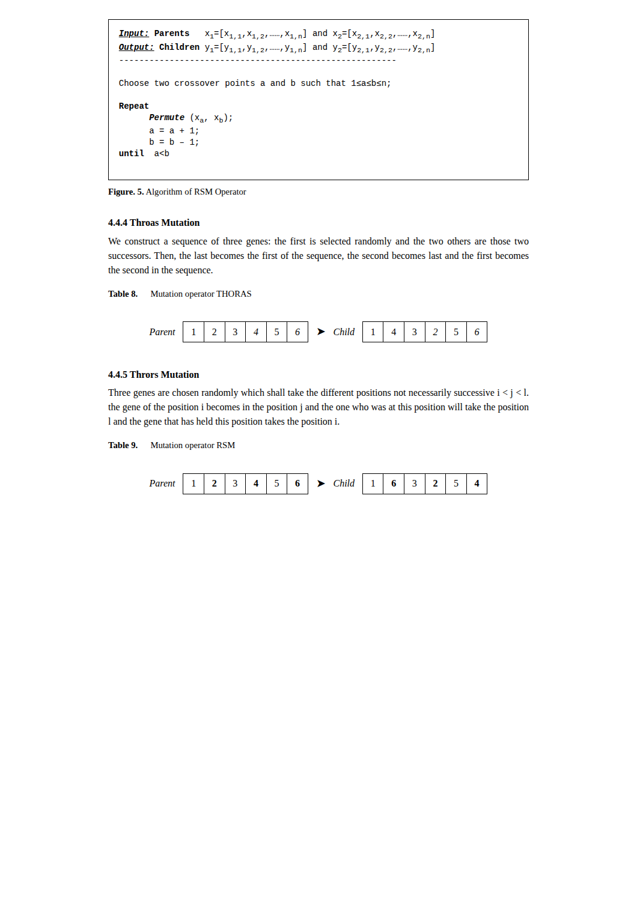Input: Parents x1=[x1,1,x1,2,……,x1,n] and x2=[x2,1,x2,2,……,x2,n] Output: Children y1=[y1,1,y1,2,……,y1,n] and y2=[y2,1,y2,2,……,y2,n] ------------------------------------------------------- Choose two crossover points a and b such that 1≤a≤b≤n; Repeat Permute (xa, xb); a = a + 1; b = b – 1; until a<b
Figure. 5. Algorithm of RSM Operator
4.4.4 Throas Mutation
We construct a sequence of three genes: the first is selected randomly and the two others are those two successors. Then, the last becomes the first of the sequence, the second becomes last and the first becomes the second in the sequence.
Table 8. Mutation operator THORAS
Parent
| 1 | 2 | 3 | 4 | 5 | 6 |
➤ Child
| 1 | 4 | 3 | 2 | 5 | 6 |
4.4.5 Thrors Mutation
Three genes are chosen randomly which shall take the different positions not necessarily successive i < j < l. the gene of the position i becomes in the position j and the one who was at this position will take the position l and the gene that has held this position takes the position i.
Table 9. Mutation operator RSM
Parent
| 1 | 2 | 3 | 4 | 5 | 6 |
➤ Child
| 1 | 6 | 3 | 2 | 5 | 4 |